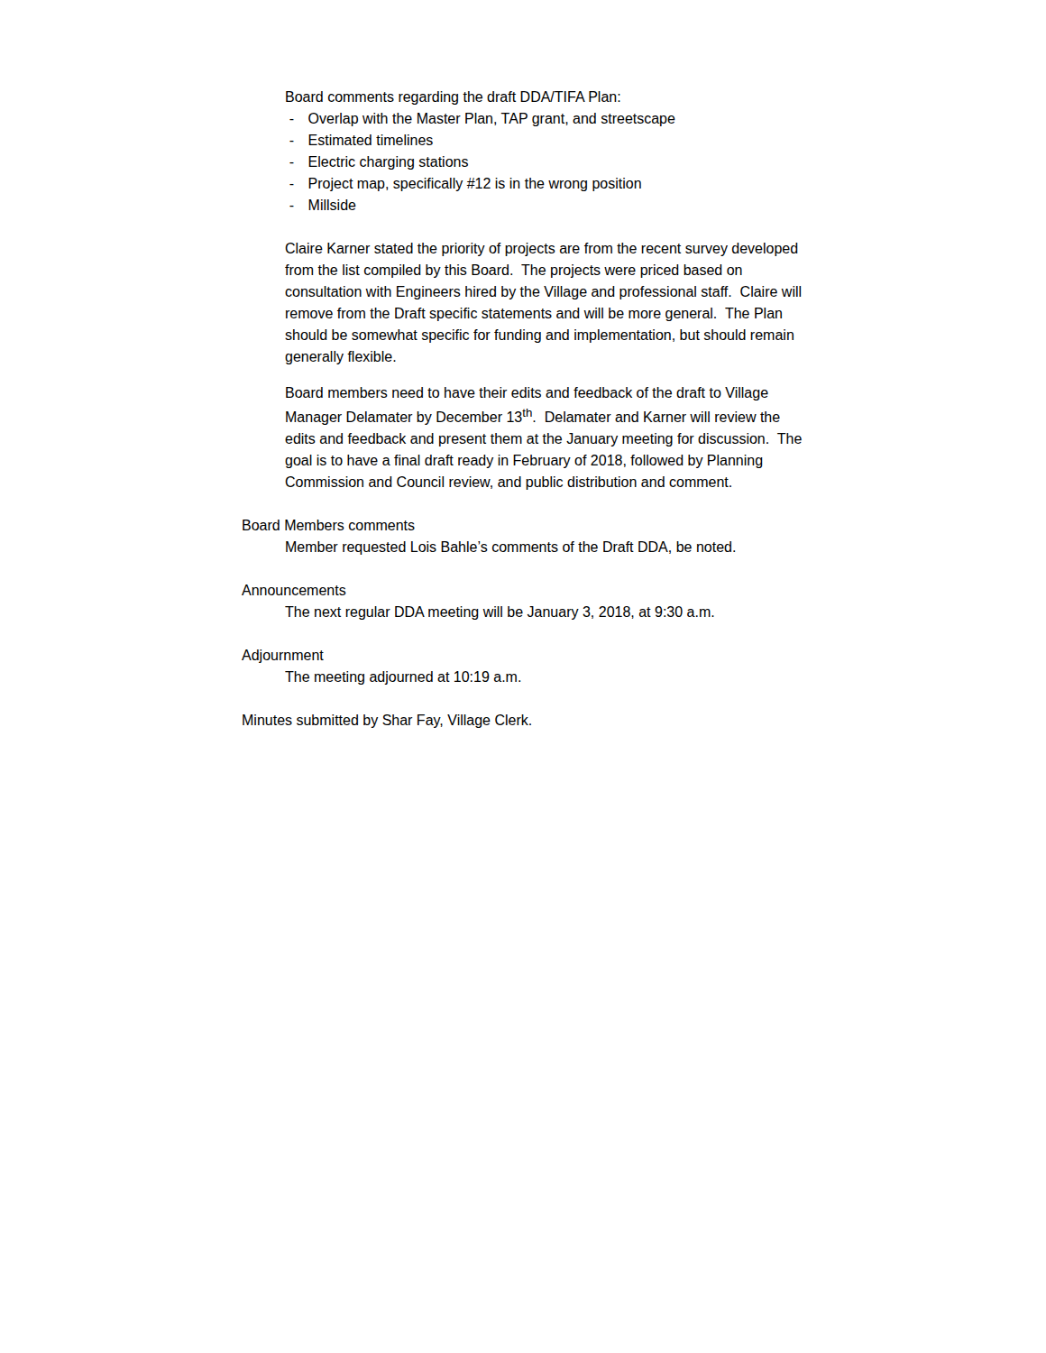Board comments regarding the draft DDA/TIFA Plan:
Overlap with the Master Plan, TAP grant, and streetscape
Estimated timelines
Electric charging stations
Project map, specifically #12 is in the wrong position
Millside
Claire Karner stated the priority of projects are from the recent survey developed from the list compiled by this Board. The projects were priced based on consultation with Engineers hired by the Village and professional staff. Claire will remove from the Draft specific statements and will be more general. The Plan should be somewhat specific for funding and implementation, but should remain generally flexible.
Board members need to have their edits and feedback of the draft to Village Manager Delamater by December 13th. Delamater and Karner will review the edits and feedback and present them at the January meeting for discussion. The goal is to have a final draft ready in February of 2018, followed by Planning Commission and Council review, and public distribution and comment.
Board Members comments
Member requested Lois Bahle’s comments of the Draft DDA, be noted.
Announcements
The next regular DDA meeting will be January 3, 2018, at 9:30 a.m.
Adjournment
The meeting adjourned at 10:19 a.m.
Minutes submitted by Shar Fay, Village Clerk.